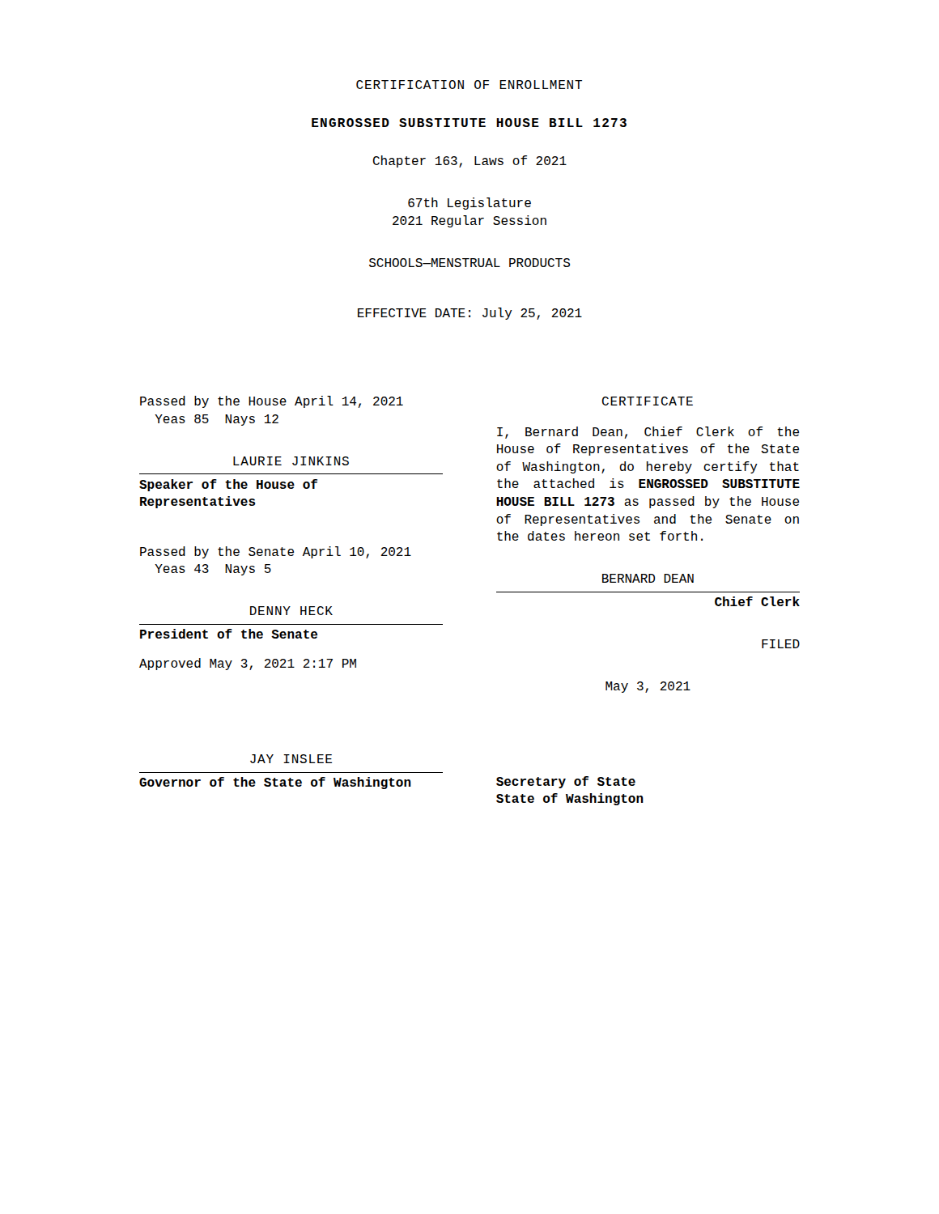CERTIFICATION OF ENROLLMENT
ENGROSSED SUBSTITUTE HOUSE BILL 1273
Chapter 163, Laws of 2021
67th Legislature
2021 Regular Session
SCHOOLS—MENSTRUAL PRODUCTS
EFFECTIVE DATE: July 25, 2021
Passed by the House April 14, 2021
Yeas 85 Nays 12
LAURIE JINKINS
Speaker of the House of
Representatives
Passed by the Senate April 10, 2021
Yeas 43 Nays 5
DENNY HECK
President of the Senate
Approved May 3, 2021 2:17 PM
JAY INSLEE
Governor of the State of Washington
CERTIFICATE
I, Bernard Dean, Chief Clerk of the House of Representatives of the State of Washington, do hereby certify that the attached is ENGROSSED SUBSTITUTE HOUSE BILL 1273 as passed by the House of Representatives and the Senate on the dates hereon set forth.
BERNARD DEAN
Chief Clerk
FILED
May 3, 2021
Secretary of State
State of Washington